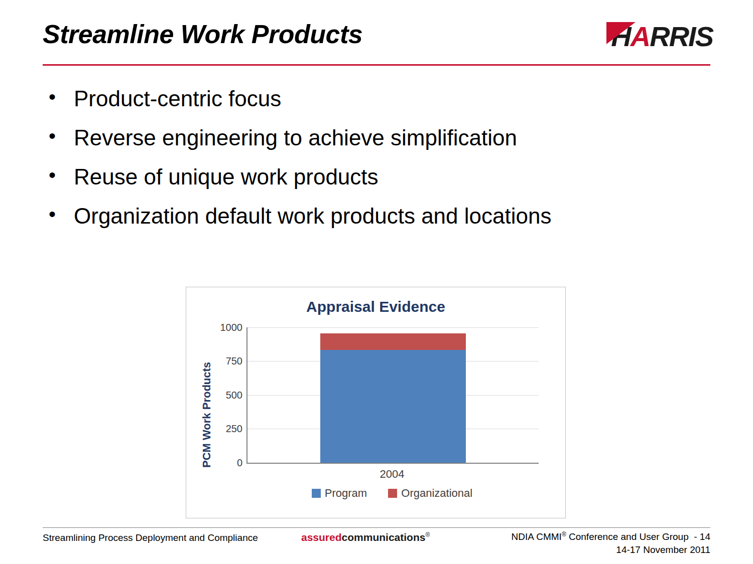Streamline Work Products
HARRIS
Product-centric focus
Reverse engineering to achieve simplification
Reuse of unique work products
Organization default work products and locations
Appraisal Evidence
PCM Work Products
1000
750
500
250
0
2004
Program Organizational
Streamlining Process Deployment and Compliance
assuredcommunications®
NDIA CMMI® Conference and User Group - 14
14-17 November 2011